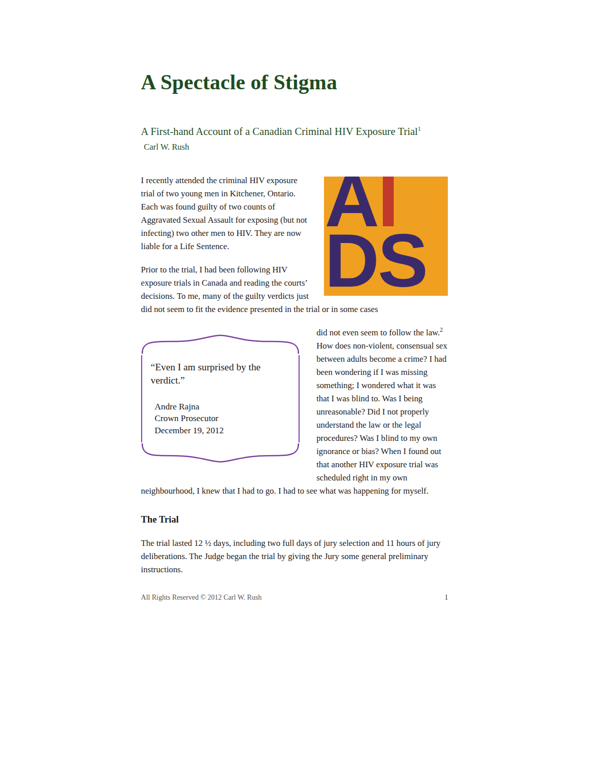A Spectacle of Stigma
A First-hand Account of a Canadian Criminal HIV Exposure Trial1
Carl W. Rush
AI
DS
I recently attended the criminal HIV exposure trial of two young men in Kitchener, Ontario. Each was found guilty of two counts of Aggravated Sexual Assault for exposing (but not infecting) two other men to HIV. They are now liable for a Life Sentence.
Prior to the trial, I had been following HIV exposure trials in Canada and reading the courts’ decisions. To me, many of the guilty verdicts just did not seem to fit the evidence presented in the trial or in some cases
“Even I am surprised by the verdict.”
Andre Rajna
Crown Prosecutor
December 19, 2012
did not even seem to follow the law.2 How does non-violent, consensual sex between adults become a crime? I had been wondering if I was missing something; I wondered what it was that I was blind to. Was I being unreasonable? Did I not properly understand the law or the legal procedures? Was I blind to my own ignorance or bias? When I found out that another HIV exposure trial was scheduled right in my own neighbourhood, I knew that I had to go. I had to see what was happening for myself.
The Trial
The trial lasted 12 ½ days, including two full days of jury selection and 11 hours of jury deliberations. The Judge began the trial by giving the Jury some general preliminary instructions.
All Rights Reserved © 2012 Carl W. Rush 1